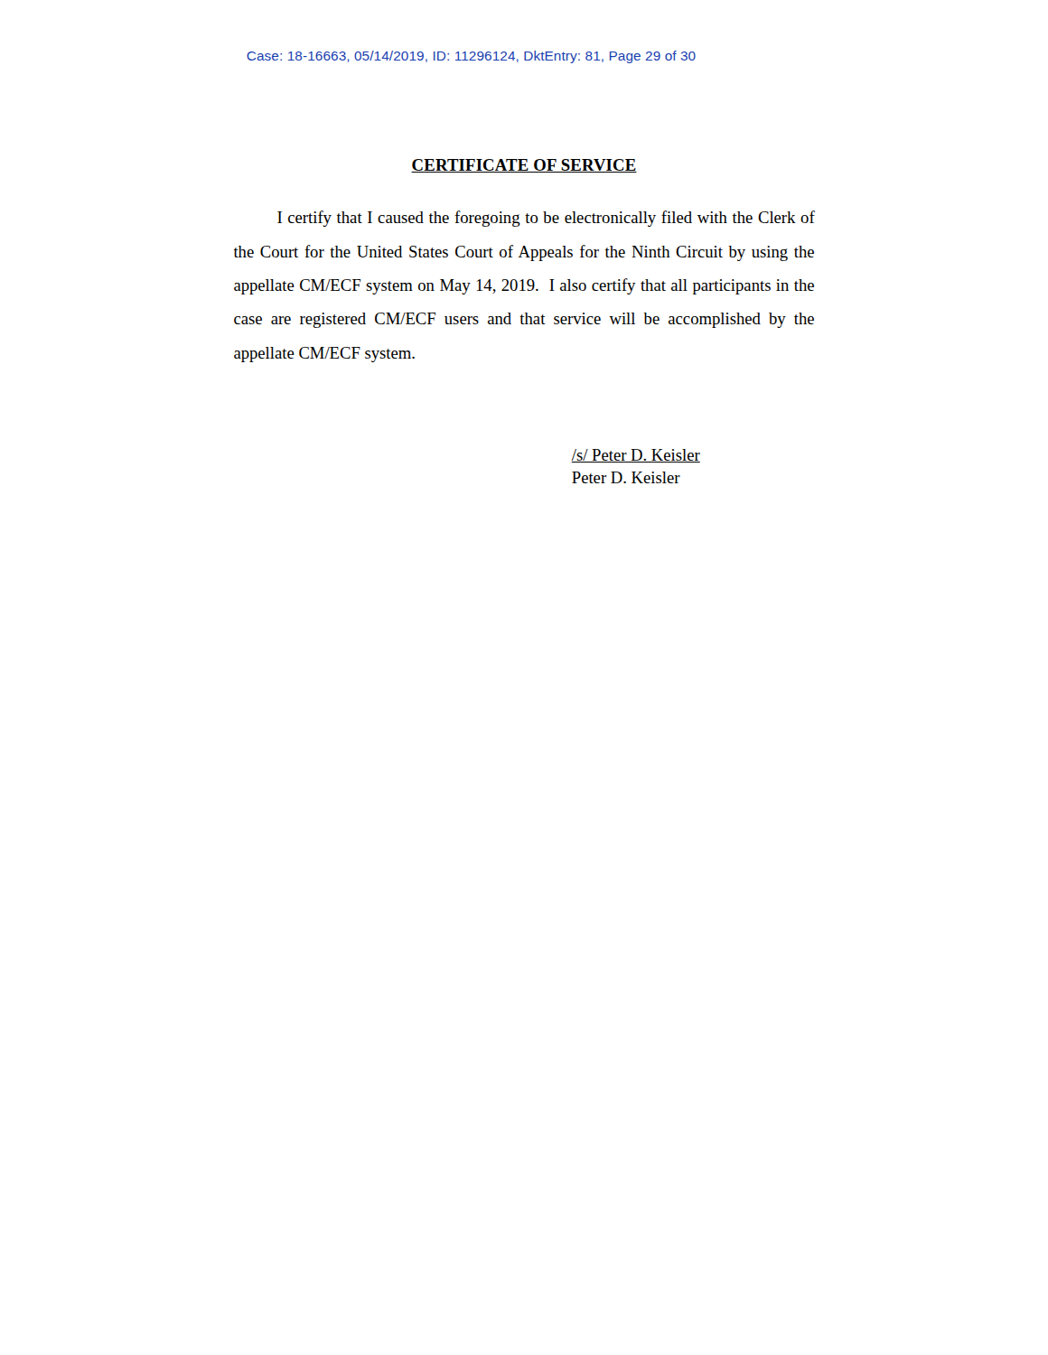Case: 18-16663, 05/14/2019, ID: 11296124, DktEntry: 81, Page 29 of 30
CERTIFICATE OF SERVICE
I certify that I caused the foregoing to be electronically filed with the Clerk of the Court for the United States Court of Appeals for the Ninth Circuit by using the appellate CM/ECF system on May 14, 2019. I also certify that all participants in the case are registered CM/ECF users and that service will be accomplished by the appellate CM/ECF system.
/s/ Peter D. Keisler
Peter D. Keisler